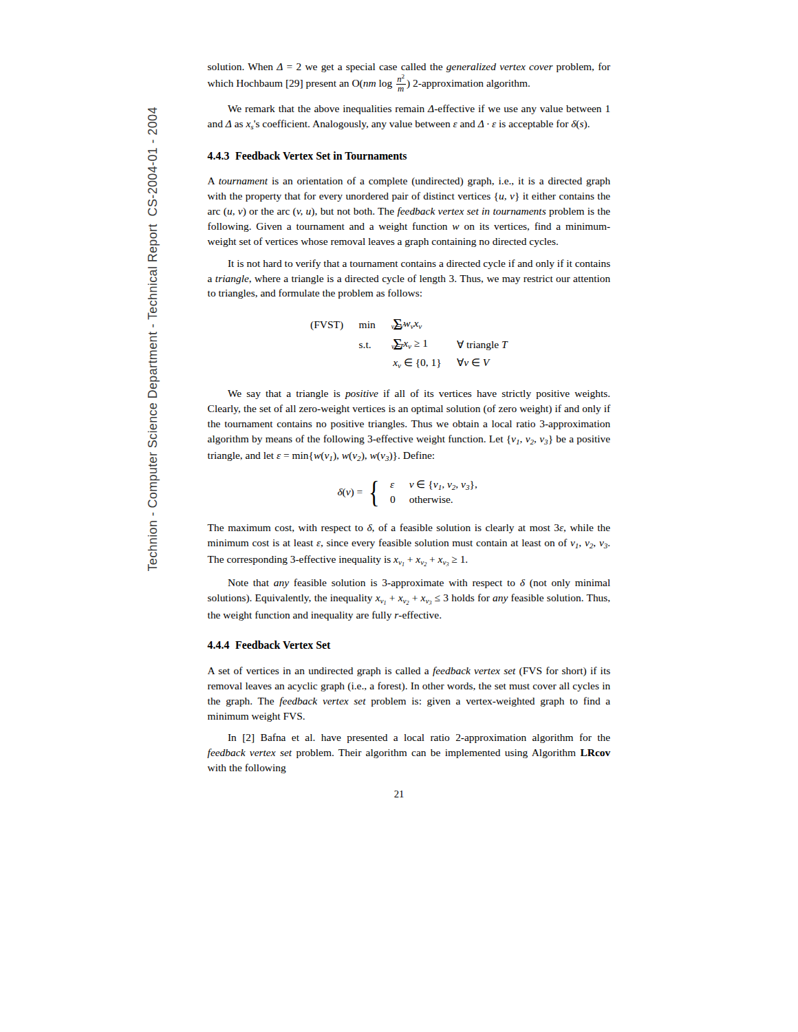Technion - Computer Science Department - Technical Report CS-2004-01 - 2004
solution. When Δ = 2 we get a special case called the generalized vertex cover problem, for which Hochbaum [29] present an O(nm log n2 m) 2-approximation algorithm.
We remark that the above inequalities remain Δ-effective if we use any value between 1 and Δ as xs's coefficient. Analogously, any value between ε and Δ · ε is acceptable for δ(s).
4.4.3 Feedback Vertex Set in Tournaments
A tournament is an orientation of a complete (undirected) graph, i.e., it is a directed graph with the property that for every unordered pair of distinct vertices {u, v} it either contains the arc (u, v) or the arc (v, u), but not both. The feedback vertex set in tournaments problem is the following. Given a tournament and a weight function w on its vertices, find a minimum-weight set of vertices whose removal leaves a graph containing no directed cycles.
It is not hard to verify that a tournament contains a directed cycle if and only if it contains a triangle, where a triangle is a directed cycle of length 3. Thus, we may restrict our attention to triangles, and formulate the problem as follows:
| (FVST) | min | Σ v∈V w v x v | |
| | s.t. | Σ v∈T x v ≥ 1 | ∀ triangle T |
| | | x v ∈ {0, 1} | ∀ v ∈ V |
We say that a triangle is positive if all of its vertices have strictly positive weights. Clearly, the set of all zero-weight vertices is an optimal solution (of zero weight) if and only if the tournament contains no positive triangles. Thus we obtain a local ratio 3-approximation algorithm by means of the following 3-effective weight function. Let {v1, v2, v3} be a positive triangle, and let ε = min{w(v1), w(v2), w(v3)}. Define:
δ(v) = {
| ε | v ∈ { v 1 , v 2 , v 3 }, |
| 0 | otherwise. |
The maximum cost, with respect to δ, of a feasible solution is clearly at most 3ε, while the minimum cost is at least ε, since every feasible solution must contain at least on of v1, v2, v3. The corresponding 3-effective inequality is xv1 + xv2 + xv3 ≥ 1.
Note that any feasible solution is 3-approximate with respect to δ (not only minimal solutions). Equivalently, the inequality xv1 + xv2 + xv3 ≤ 3 holds for any feasible solution. Thus, the weight function and inequality are fully r-effective.
4.4.4 Feedback Vertex Set
A set of vertices in an undirected graph is called a feedback vertex set (FVS for short) if its removal leaves an acyclic graph (i.e., a forest). In other words, the set must cover all cycles in the graph. The feedback vertex set problem is: given a vertex-weighted graph to find a minimum weight FVS.
In [2] Bafna et al. have presented a local ratio 2-approximation algorithm for the feedback vertex set problem. Their algorithm can be implemented using Algorithm LRcov with the following
21